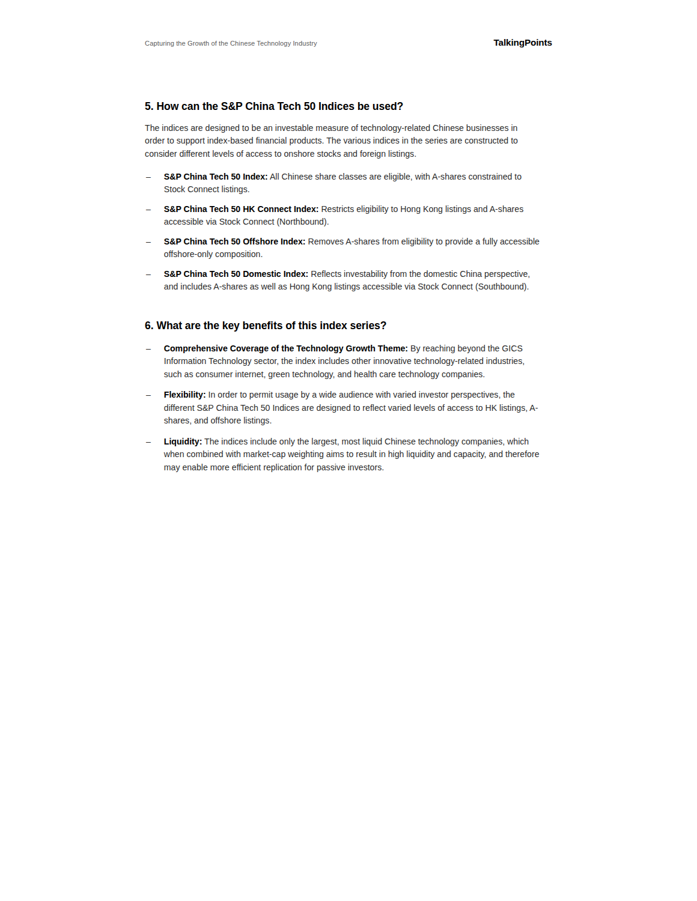Capturing the Growth of the Chinese Technology Industry
TalkingPoints
5. How can the S&P China Tech 50 Indices be used?
The indices are designed to be an investable measure of technology-related Chinese businesses in order to support index-based financial products. The various indices in the series are constructed to consider different levels of access to onshore stocks and foreign listings.
S&P China Tech 50 Index: All Chinese share classes are eligible, with A-shares constrained to Stock Connect listings.
S&P China Tech 50 HK Connect Index: Restricts eligibility to Hong Kong listings and A-shares accessible via Stock Connect (Northbound).
S&P China Tech 50 Offshore Index: Removes A-shares from eligibility to provide a fully accessible offshore-only composition.
S&P China Tech 50 Domestic Index: Reflects investability from the domestic China perspective, and includes A-shares as well as Hong Kong listings accessible via Stock Connect (Southbound).
6. What are the key benefits of this index series?
Comprehensive Coverage of the Technology Growth Theme: By reaching beyond the GICS Information Technology sector, the index includes other innovative technology-related industries, such as consumer internet, green technology, and health care technology companies.
Flexibility: In order to permit usage by a wide audience with varied investor perspectives, the different S&P China Tech 50 Indices are designed to reflect varied levels of access to HK listings, A-shares, and offshore listings.
Liquidity: The indices include only the largest, most liquid Chinese technology companies, which when combined with market-cap weighting aims to result in high liquidity and capacity, and therefore may enable more efficient replication for passive investors.